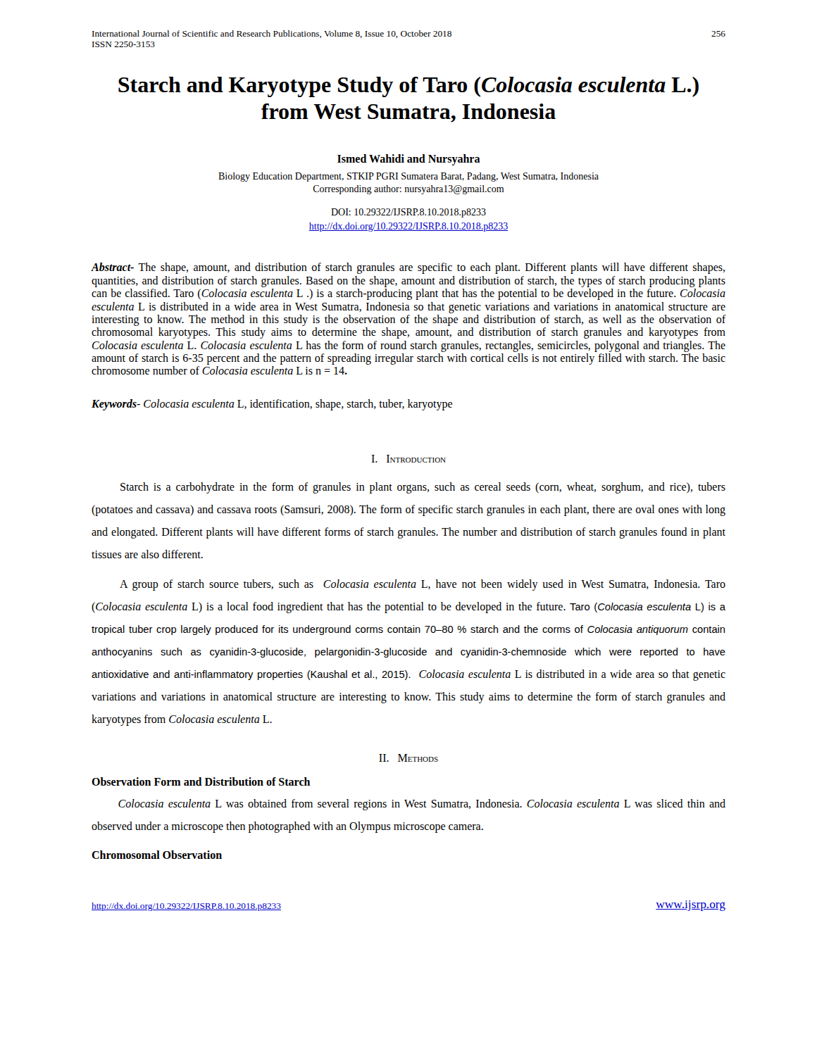International Journal of Scientific and Research Publications, Volume 8, Issue 10, October 2018
ISSN 2250-3153
256
Starch and Karyotype Study of Taro (Colocasia esculenta L.) from West Sumatra, Indonesia
Ismed Wahidi and Nursyahra
Biology Education Department, STKIP PGRI Sumatera Barat, Padang, West Sumatra, Indonesia
Corresponding author: nursyahra13@gmail.com
DOI: 10.29322/IJSRP.8.10.2018.p8233
http://dx.doi.org/10.29322/IJSRP.8.10.2018.p8233
Abstract- The shape, amount, and distribution of starch granules are specific to each plant. Different plants will have different shapes, quantities, and distribution of starch granules. Based on the shape, amount and distribution of starch, the types of starch producing plants can be classified. Taro (Colocasia esculenta L .) is a starch-producing plant that has the potential to be developed in the future. Colocasia esculenta L is distributed in a wide area in West Sumatra, Indonesia so that genetic variations and variations in anatomical structure are interesting to know. The method in this study is the observation of the shape and distribution of starch, as well as the observation of chromosomal karyotypes. This study aims to determine the shape, amount, and distribution of starch granules and karyotypes from Colocasia esculenta L. Colocasia esculenta L has the form of round starch granules, rectangles, semicircles, polygonal and triangles. The amount of starch is 6-35 percent and the pattern of spreading irregular starch with cortical cells is not entirely filled with starch. The basic chromosome number of Colocasia esculenta L is n = 14.
Keywords- Colocasia esculenta L, identification, shape, starch, tuber, karyotype
I. Introduction
Starch is a carbohydrate in the form of granules in plant organs, such as cereal seeds (corn, wheat, sorghum, and rice), tubers (potatoes and cassava) and cassava roots (Samsuri, 2008). The form of specific starch granules in each plant, there are oval ones with long and elongated. Different plants will have different forms of starch granules. The number and distribution of starch granules found in plant tissues are also different.
A group of starch source tubers, such as Colocasia esculenta L, have not been widely used in West Sumatra, Indonesia. Taro (Colocasia esculenta L) is a local food ingredient that has the potential to be developed in the future. Taro (Colocasia esculenta L) is a tropical tuber crop largely produced for its underground corms contain 70–80 % starch and the corms of Colocasia antiquorum contain anthocyanins such as cyanidin-3-glucoside, pelargonidin-3-glucoside and cyanidin-3-chemnoside which were reported to have antioxidative and anti-inflammatory properties (Kaushal et al., 2015). Colocasia esculenta L is distributed in a wide area so that genetic variations and variations in anatomical structure are interesting to know. This study aims to determine the form of starch granules and karyotypes from Colocasia esculenta L.
II. Methods
Observation Form and Distribution of Starch
Colocasia esculenta L was obtained from several regions in West Sumatra, Indonesia. Colocasia esculenta L was sliced thin and observed under a microscope then photographed with an Olympus microscope camera.
Chromosomal Observation
http://dx.doi.org/10.29322/IJSRP.8.10.2018.p8233
www.ijsrp.org